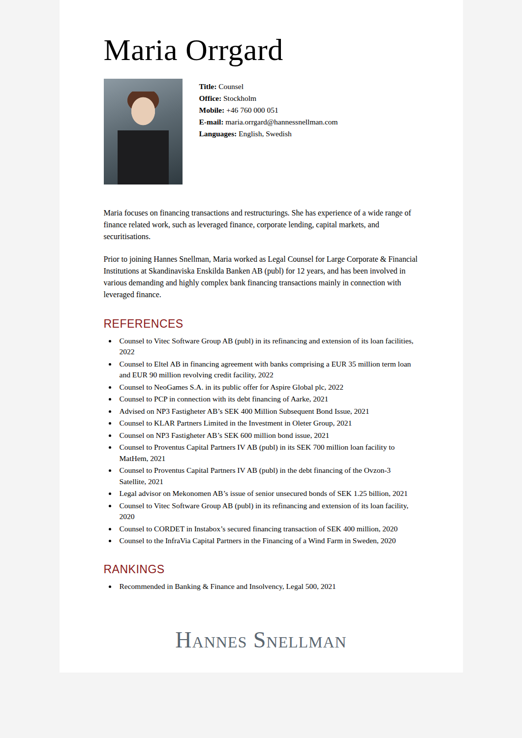Maria Orrgard
Title: Counsel
Office: Stockholm
Mobile: +46 760 000 051
E-mail: maria.orrgard@hannessnellman.com
Languages: English, Swedish
Maria focuses on financing transactions and restructurings. She has experience of a wide range of finance related work, such as leveraged finance, corporate lending, capital markets, and securitisations.
Prior to joining Hannes Snellman, Maria worked as Legal Counsel for Large Corporate & Financial Institutions at Skandinaviska Enskilda Banken AB (publ) for 12 years, and has been involved in various demanding and highly complex bank financing transactions mainly in connection with leveraged finance.
REFERENCES
Counsel to Vitec Software Group AB (publ) in its refinancing and extension of its loan facilities, 2022
Counsel to Eltel AB in financing agreement with banks comprising a EUR 35 million term loan and EUR 90 million revolving credit facility, 2022
Counsel to NeoGames S.A. in its public offer for Aspire Global plc, 2022
Counsel to PCP in connection with its debt financing of Aarke, 2021
Advised on NP3 Fastigheter AB’s SEK 400 Million Subsequent Bond Issue, 2021
Counsel to KLAR Partners Limited in the Investment in Oleter Group, 2021
Counsel on NP3 Fastigheter AB’s SEK 600 million bond issue, 2021
Counsel to Proventus Capital Partners IV AB (publ) in its SEK 700 million loan facility to MatHem, 2021
Counsel to Proventus Capital Partners IV AB (publ) in the debt financing of the Ovzon-3 Satellite, 2021
Legal advisor on Mekonomen AB’s issue of senior unsecured bonds of SEK 1.25 billion, 2021
Counsel to Vitec Software Group AB (publ) in its refinancing and extension of its loan facility, 2020
Counsel to CORDET in Instabox’s secured financing transaction of SEK 400 million, 2020
Counsel to the InfraVia Capital Partners in the Financing of a Wind Farm in Sweden, 2020
RANKINGS
Recommended in Banking & Finance and Insolvency, Legal 500, 2021
Hannes Snellman